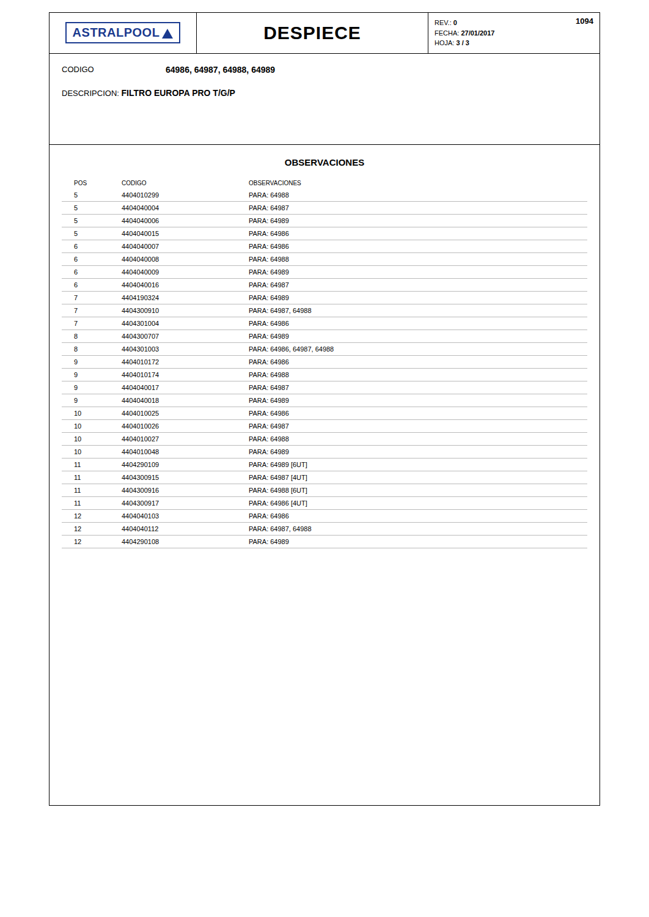ASTRAL POOL
DESPIECE
1094 REV.: 0
FECHA: 27/01/2017
HOJA: 3 / 3
CODIGO 64986, 64987, 64988, 64989
DESCRIPCION: FILTRO EUROPA PRO T/G/P
OBSERVACIONES
| POS | CODIGO | OBSERVACIONES |
| --- | --- | --- |
| 5 | 4404010299 | PARA: 64988 |
| 5 | 4404040004 | PARA: 64987 |
| 5 | 4404040006 | PARA: 64989 |
| 5 | 4404040015 | PARA: 64986 |
| 6 | 4404040007 | PARA: 64986 |
| 6 | 4404040008 | PARA: 64988 |
| 6 | 4404040009 | PARA: 64989 |
| 6 | 4404040016 | PARA: 64987 |
| 7 | 4404190324 | PARA: 64989 |
| 7 | 4404300910 | PARA: 64987, 64988 |
| 7 | 4404301004 | PARA: 64986 |
| 8 | 4404300707 | PARA: 64989 |
| 8 | 4404301003 | PARA: 64986, 64987, 64988 |
| 9 | 4404010172 | PARA: 64986 |
| 9 | 4404010174 | PARA: 64988 |
| 9 | 4404040017 | PARA: 64987 |
| 9 | 4404040018 | PARA: 64989 |
| 10 | 4404010025 | PARA: 64986 |
| 10 | 4404010026 | PARA: 64987 |
| 10 | 4404010027 | PARA: 64988 |
| 10 | 4404010048 | PARA: 64989 |
| 11 | 4404290109 | PARA: 64989 [6UT] |
| 11 | 4404300915 | PARA: 64987 [4UT] |
| 11 | 4404300916 | PARA: 64988 [6UT] |
| 11 | 4404300917 | PARA: 64986 [4UT] |
| 12 | 4404040103 | PARA: 64986 |
| 12 | 4404040112 | PARA: 64987, 64988 |
| 12 | 4404290108 | PARA: 64989 |